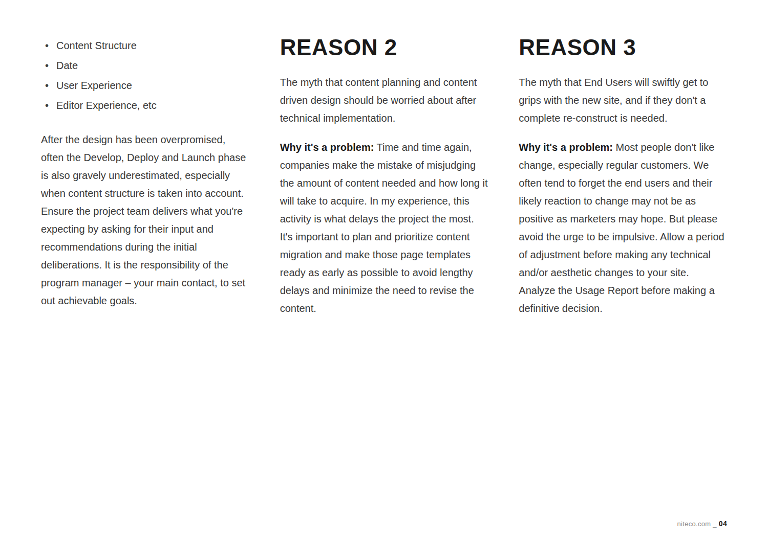Content Structure
Date
User Experience
Editor Experience, etc
After the design has been overpromised, often the Develop, Deploy and Launch phase is also gravely underestimated, especially when content structure is taken into account. Ensure the project team delivers what you're expecting by asking for their input and recommendations during the initial deliberations. It is the responsibility of the program manager – your main contact, to set out achievable goals.
REASON 2
The myth that content planning and content driven design should be worried about after technical implementation.
Why it's a problem: Time and time again, companies make the mistake of misjudging the amount of content needed and how long it will take to acquire. In my experience, this activity is what delays the project the most. It's important to plan and prioritize content migration and make those page templates ready as early as possible to avoid lengthy delays and minimize the need to revise the content.
REASON 3
The myth that End Users will swiftly get to grips with the new site, and if they don't a complete re-construct is needed.
Why it's a problem: Most people don't like change, especially regular customers. We often tend to forget the end users and their likely reaction to change may not be as positive as marketers may hope. But please avoid the urge to be impulsive. Allow a period of adjustment before making any technical and/or aesthetic changes to your site. Analyze the Usage Report before making a definitive decision.
niteco.com _ 04